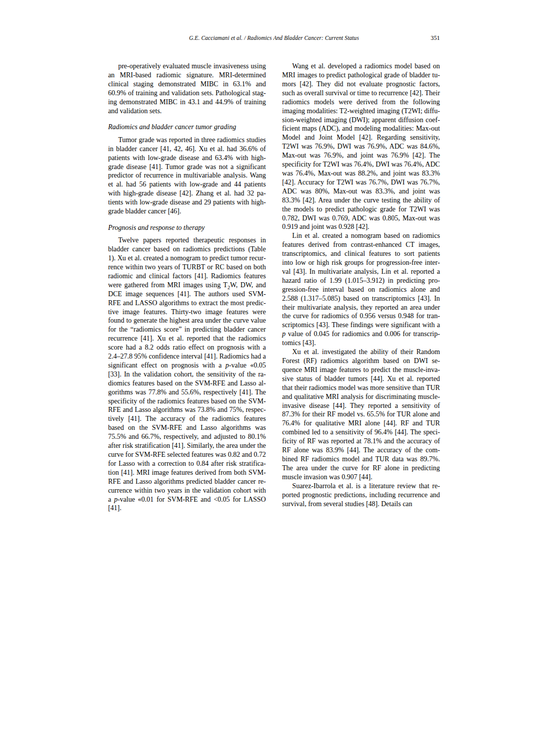G.E. Cacciamani et al. / Radiomics And Bladder Cancer: Current Status 351
pre-operatively evaluated muscle invasiveness using an MRI-based radiomic signature. MRI-determined clinical staging demonstrated MIBC in 63.1% and 60.9% of training and validation sets. Pathological staging demonstrated MIBC in 43.1 and 44.9% of training and validation sets.
Radiomics and bladder cancer tumor grading
Tumor grade was reported in three radiomics studies in bladder cancer [41, 42, 46]. Xu et al. had 36.6% of patients with low-grade disease and 63.4% with high-grade disease [41]. Tumor grade was not a significant predictor of recurrence in multivariable analysis. Wang et al. had 56 patients with low-grade and 44 patients with high-grade disease [42]. Zhang et al. had 32 patients with low-grade disease and 29 patients with high-grade bladder cancer [46].
Prognosis and response to therapy
Twelve papers reported therapeutic responses in bladder cancer based on radiomics predictions (Table 1). Xu et al. created a nomogram to predict tumor recurrence within two years of TURBT or RC based on both radiomic and clinical factors [41]. Radiomics features were gathered from MRI images using T2 W, DW, and DCE image sequences [41]. The authors used SVM-RFE and LASSO algorithms to extract the most predictive image features. Thirty-two image features were found to generate the highest area under the curve value for the “radiomics score” in predicting bladder cancer recurrence [41]. Xu et al. reported that the radiomics score had a 8.2 odds ratio effect on prognosis with a 2.4–27.8 95% confidence interval [41]. Radiomics had a significant effect on prognosis with a p-value «0.05 [33]. In the validation cohort, the sensitivity of the radiomics features based on the SVM-RFE and Lasso algorithms was 77.8% and 55.6%, respectively [41]. The specificity of the radiomics features based on the SVM-RFE and Lasso algorithms was 73.8% and 75%, respectively [41]. The accuracy of the radiomics features based on the SVM-RFE and Lasso algorithms was 75.5% and 66.7%, respectively, and adjusted to 80.1% after risk stratification [41]. Similarly, the area under the curve for SVM-RFE selected features was 0.82 and 0.72 for Lasso with a correction to 0.84 after risk stratification [41]. MRI image features derived from both SVM-RFE and Lasso algorithms predicted bladder cancer recurrence within two years in the validation cohort with a p-value «0.01 for SVM-RFE and <0.05 for LASSO [41].
Wang et al. developed a radiomics model based on MRI images to predict pathological grade of bladder tumors [42]. They did not evaluate prognostic factors, such as overall survival or time to recurrence [42]. Their radiomics models were derived from the following imaging modalities: T2-weighted imaging (T2WI; diffusion-weighted imaging (DWI); apparent diffusion coefficient maps (ADC), and modeling modalities: Max-out Model and Joint Model [42]. Regarding sensitivity, T2WI was 76.9%, DWI was 76.9%, ADC was 84.6%, Max-out was 76.9%, and joint was 76.9% [42]. The specificity for T2WI was 76.4%, DWI was 76.4%, ADC was 76.4%, Max-out was 88.2%, and joint was 83.3% [42]. Accuracy for T2WI was 76.7%, DWI was 76.7%, ADC was 80%, Max-out was 83.3%, and joint was 83.3% [42]. Area under the curve testing the ability of the models to predict pathologic grade for T2WI was 0.782, DWI was 0.769, ADC was 0.805, Max-out was 0.919 and joint was 0.928 [42].
Lin et al. created a nomogram based on radiomics features derived from contrast-enhanced CT images, transcriptomics, and clinical features to sort patients into low or high risk groups for progression-free interval [43]. In multivariate analysis, Lin et al. reported a hazard ratio of 1.99 (1.015–3.912) in predicting progression-free interval based on radiomics alone and 2.588 (1.317–5.085) based on transcriptomics [43]. In their multivariate analysis, they reported an area under the curve for radiomics of 0.956 versus 0.948 for transcriptomics [43]. These findings were significant with a p value of 0.045 for radiomics and 0.006 for transcriptomics [43].
Xu et al. investigated the ability of their Random Forest (RF) radiomics algorithm based on DWI sequence MRI image features to predict the muscle-invasive status of bladder tumors [44]. Xu et al. reported that their radiomics model was more sensitive than TUR and qualitative MRI analysis for discriminating muscle-invasive disease [44]. They reported a sensitivity of 87.3% for their RF model vs. 65.5% for TUR alone and 76.4% for qualitative MRI alone [44]. RF and TUR combined led to a sensitivity of 96.4% [44]. The specificity of RF was reported at 78.1% and the accuracy of RF alone was 83.9% [44]. The accuracy of the combined RF radiomics model and TUR data was 89.7%. The area under the curve for RF alone in predicting muscle invasion was 0.907 [44].
Suarez-Ibarrola et al. is a literature review that reported prognostic predictions, including recurrence and survival, from several studies [48]. Details can